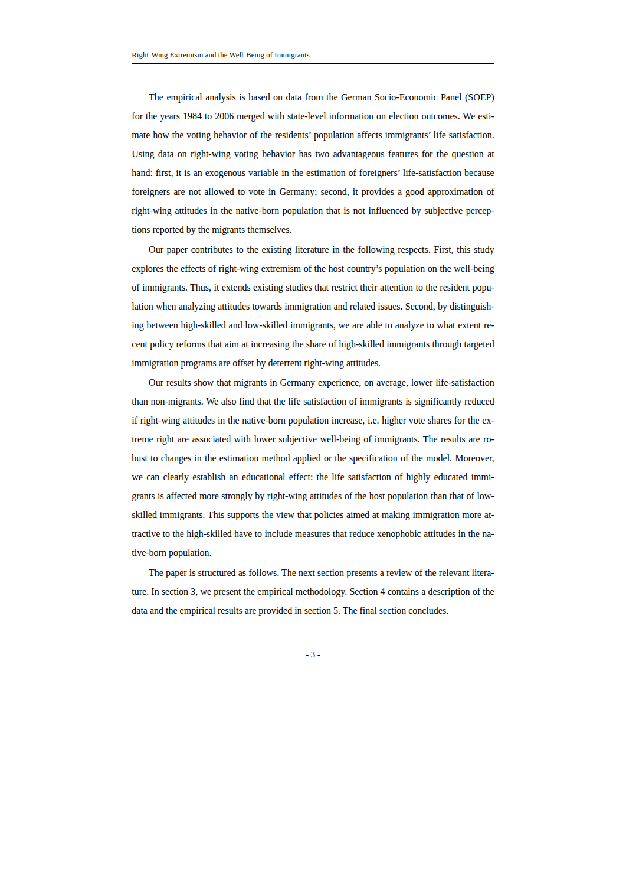Right-Wing Extremism and the Well-Being of Immigrants
The empirical analysis is based on data from the German Socio-Economic Panel (SOEP) for the years 1984 to 2006 merged with state-level information on election outcomes. We estimate how the voting behavior of the residents’ population affects immigrants’ life satisfaction. Using data on right-wing voting behavior has two advantageous features for the question at hand: first, it is an exogenous variable in the estimation of foreigners’ life-satisfaction because foreigners are not allowed to vote in Germany; second, it provides a good approximation of right-wing attitudes in the native-born population that is not influenced by subjective perceptions reported by the migrants themselves.
Our paper contributes to the existing literature in the following respects. First, this study explores the effects of right-wing extremism of the host country’s population on the well-being of immigrants. Thus, it extends existing studies that restrict their attention to the resident population when analyzing attitudes towards immigration and related issues. Second, by distinguishing between high-skilled and low-skilled immigrants, we are able to analyze to what extent recent policy reforms that aim at increasing the share of high-skilled immigrants through targeted immigration programs are offset by deterrent right-wing attitudes.
Our results show that migrants in Germany experience, on average, lower life-satisfaction than non-migrants. We also find that the life satisfaction of immigrants is significantly reduced if right-wing attitudes in the native-born population increase, i.e. higher vote shares for the extreme right are associated with lower subjective well-being of immigrants. The results are robust to changes in the estimation method applied or the specification of the model. Moreover, we can clearly establish an educational effect: the life satisfaction of highly educated immigrants is affected more strongly by right-wing attitudes of the host population than that of low-skilled immigrants. This supports the view that policies aimed at making immigration more attractive to the high-skilled have to include measures that reduce xenophobic attitudes in the native-born population.
The paper is structured as follows. The next section presents a review of the relevant literature. In section 3, we present the empirical methodology. Section 4 contains a description of the data and the empirical results are provided in section 5. The final section concludes.
- 3 -